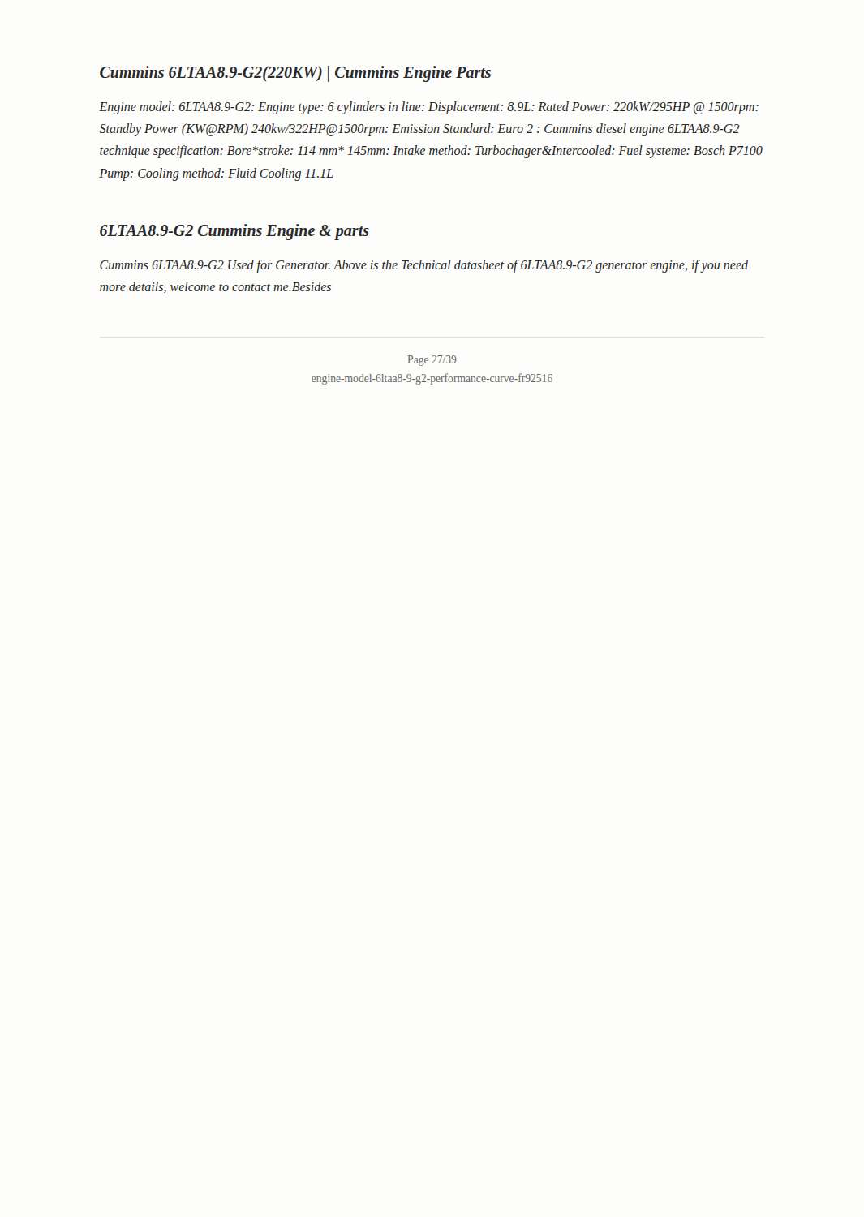Cummins 6LTAA8.9-G2(220KW) | Cummins Engine Parts
Engine model: 6LTAA8.9-G2: Engine type: 6 cylinders in line: Displacement: 8.9L: Rated Power: 220kW/295HP @ 1500rpm: Standby Power (KW@RPM) 240kw/322HP@1500rpm: Emission Standard: Euro 2 : Cummins diesel engine 6LTAA8.9-G2 technique specification: Bore*stroke: 114 mm* 145mm: Intake method: Turbochager&Intercooled: Fuel systeme: Bosch P7100 Pump: Cooling method: Fluid Cooling 11.1L
6LTAA8.9-G2 Cummins Engine & parts
Cummins 6LTAA8.9-G2 Used for Generator. Above is the Technical datasheet of 6LTAA8.9-G2 generator engine, if you need more details, welcome to contact me.Besides
Page 27/39 engine-model-6ltaa8-9-g2-performance-curve-fr92516